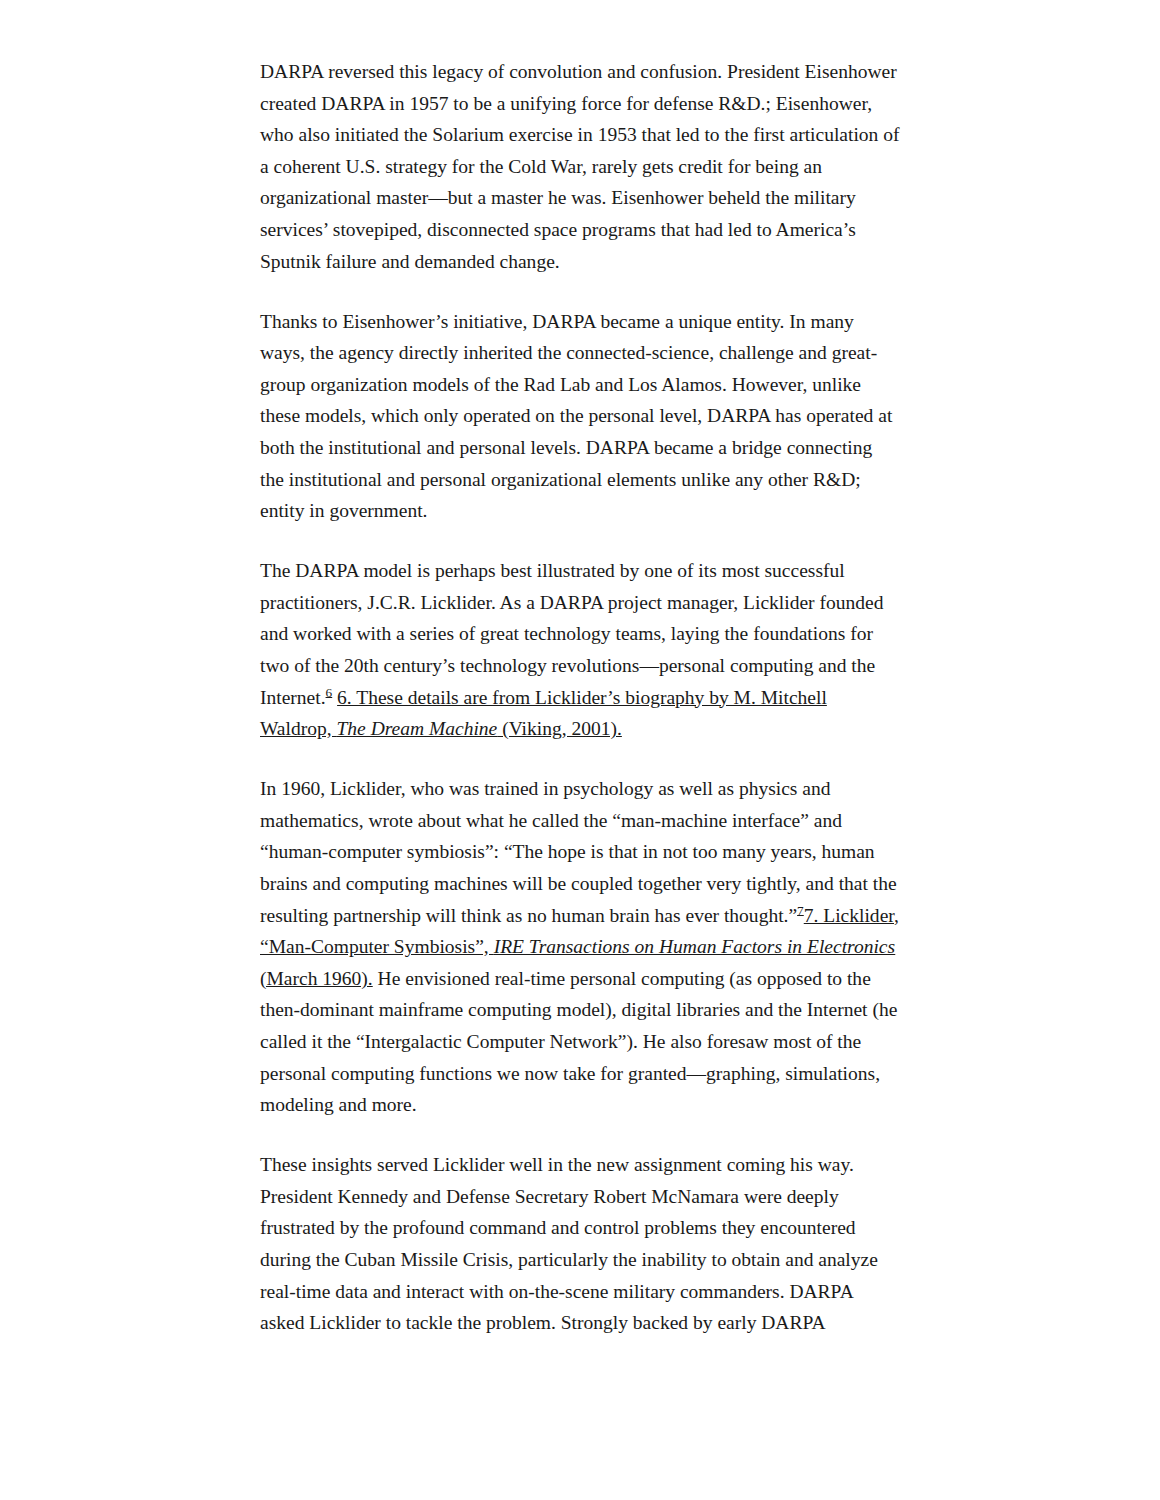DARPA reversed this legacy of convolution and confusion. President Eisenhower created DARPA in 1957 to be a unifying force for defense R&D.; Eisenhower, who also initiated the Solarium exercise in 1953 that led to the first articulation of a coherent U.S. strategy for the Cold War, rarely gets credit for being an organizational master—but a master he was. Eisenhower beheld the military services’ stovepiped, disconnected space programs that had led to America’s Sputnik failure and demanded change.
Thanks to Eisenhower’s initiative, DARPA became a unique entity. In many ways, the agency directly inherited the connected-science, challenge and great-group organization models of the Rad Lab and Los Alamos. However, unlike these models, which only operated on the personal level, DARPA has operated at both the institutional and personal levels. DARPA became a bridge connecting the institutional and personal organizational elements unlike any other R&D; entity in government.
The DARPA model is perhaps best illustrated by one of its most successful practitioners, J.C.R. Licklider. As a DARPA project manager, Licklider founded and worked with a series of great technology teams, laying the foundations for two of the 20th century’s technology revolutions—personal computing and the Internet.6 6. These details are from Licklider’s biography by M. Mitchell Waldrop, The Dream Machine (Viking, 2001).
In 1960, Licklider, who was trained in psychology as well as physics and mathematics, wrote about what he called the “man-machine interface” and “human-computer symbiosis”: “The hope is that in not too many years, human brains and computing machines will be coupled together very tightly, and that the resulting partnership will think as no human brain has ever thought.”77. Licklider, “Man-Computer Symbiosis”, IRE Transactions on Human Factors in Electronics (March 1960). He envisioned real-time personal computing (as opposed to the then-dominant mainframe computing model), digital libraries and the Internet (he called it the “Intergalactic Computer Network”). He also foresaw most of the personal computing functions we now take for granted—graphing, simulations, modeling and more.
These insights served Licklider well in the new assignment coming his way. President Kennedy and Defense Secretary Robert McNamara were deeply frustrated by the profound command and control problems they encountered during the Cuban Missile Crisis, particularly the inability to obtain and analyze real-time data and interact with on-the-scene military commanders. DARPA asked Licklider to tackle the problem. Strongly backed by early DARPA